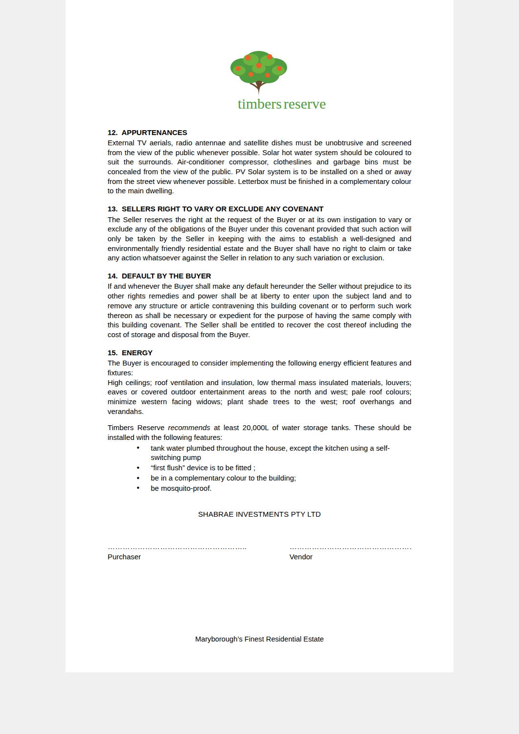timbers reserve
12. APPURTENANCES
External TV aerials, radio antennae and satellite dishes must be unobtrusive and screened from the view of the public whenever possible. Solar hot water system should be coloured to suit the surrounds. Air-conditioner compressor, clotheslines and garbage bins must be concealed from the view of the public. PV Solar system is to be installed on a shed or away from the street view whenever possible. Letterbox must be finished in a complementary colour to the main dwelling.
13. SELLERS RIGHT TO VARY OR EXCLUDE ANY COVENANT
The Seller reserves the right at the request of the Buyer or at its own instigation to vary or exclude any of the obligations of the Buyer under this covenant provided that such action will only be taken by the Seller in keeping with the aims to establish a well-designed and environmentally friendly residential estate and the Buyer shall have no right to claim or take any action whatsoever against the Seller in relation to any such variation or exclusion.
14. DEFAULT BY THE BUYER
If and whenever the Buyer shall make any default hereunder the Seller without prejudice to its other rights remedies and power shall be at liberty to enter upon the subject land and to remove any structure or article contravening this building covenant or to perform such work thereon as shall be necessary or expedient for the purpose of having the same comply with this building covenant. The Seller shall be entitled to recover the cost thereof including the cost of storage and disposal from the Buyer.
15. ENERGY
The Buyer is encouraged to consider implementing the following energy efficient features and fixtures:
High ceilings; roof ventilation and insulation, low thermal mass insulated materials, louvers; eaves or covered outdoor entertainment areas to the north and west; pale roof colours; minimize western facing widows; plant shade trees to the west; roof overhangs and verandahs.
Timbers Reserve recommends at least 20,000L of water storage tanks. These should be installed with the following features:
tank water plumbed throughout the house, except the kitchen using a self-switching pump
“first flush” device is to be fitted ;
be in a complementary colour to the building;
be mosquito-proof.
SHABRAE INVESTMENTS PTY LTD
……………………………………………….. Purchaser
………………………………………………….. Vendor
Maryborough’s Finest Residential Estate